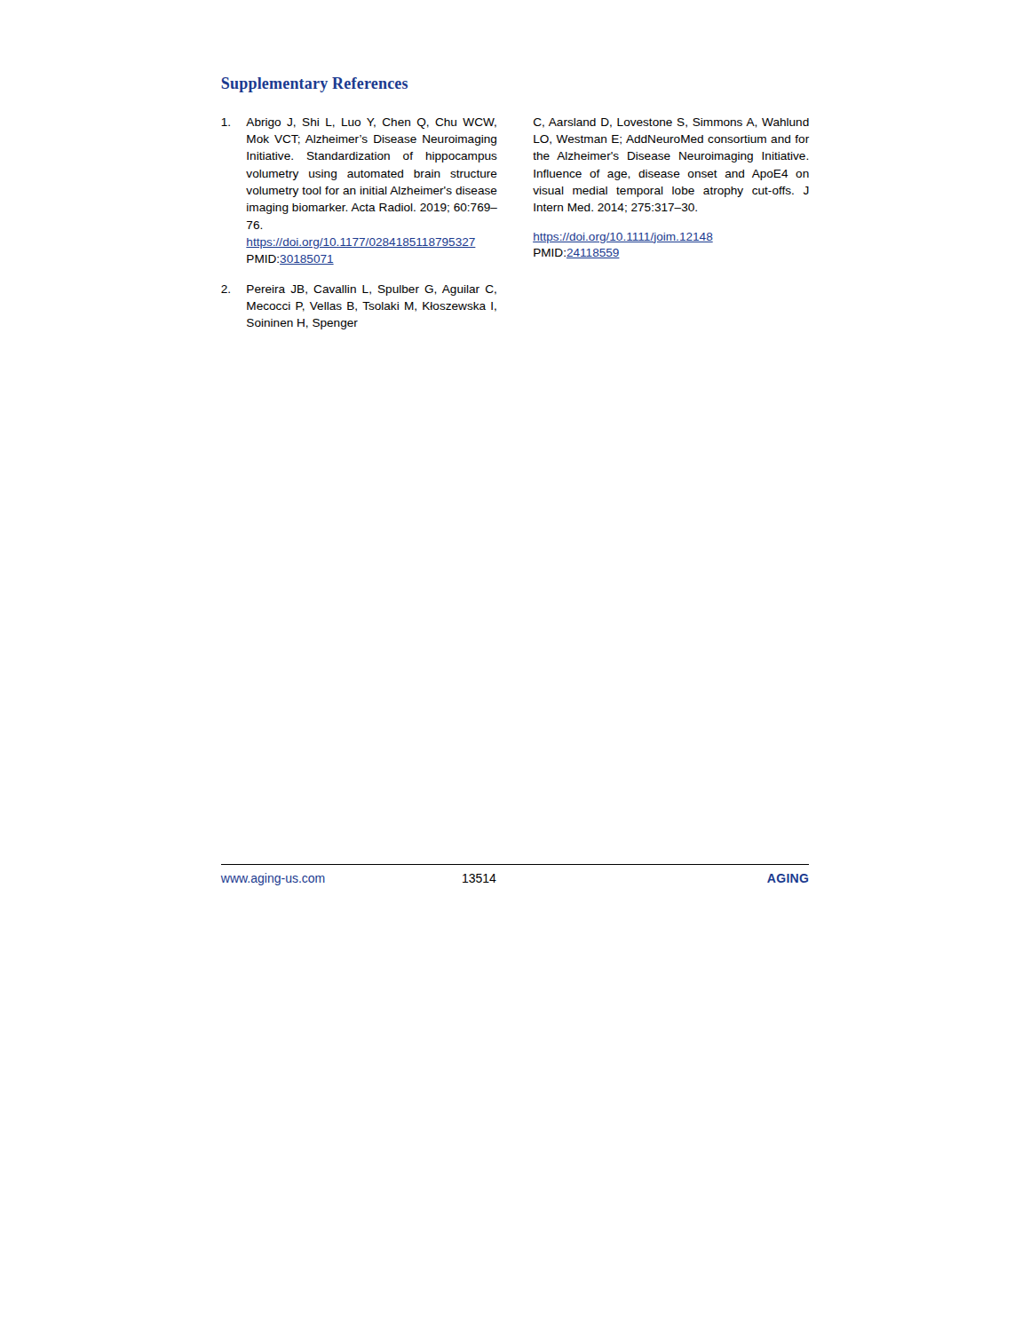Supplementary References
Abrigo J, Shi L, Luo Y, Chen Q, Chu WCW, Mok VCT; Alzheimer’s Disease Neuroimaging Initiative. Standardization of hippocampus volumetry using automated brain structure volumetry tool for an initial Alzheimer's disease imaging biomarker. Acta Radiol. 2019; 60:769–76. https://doi.org/10.1177/0284185118795327 PMID:30185071
Pereira JB, Cavallin L, Spulber G, Aguilar C, Mecocci P, Vellas B, Tsolaki M, Kłoszewska I, Soininen H, Spenger
C, Aarsland D, Lovestone S, Simmons A, Wahlund LO, Westman E; AddNeuroMed consortium and for the Alzheimer's Disease Neuroimaging Initiative. Influence of age, disease onset and ApoE4 on visual medial temporal lobe atrophy cut-offs. J Intern Med. 2014; 275:317–30.
https://doi.org/10.1111/joim.12148 PMID:24118559
www.aging-us.com
13514
AGING